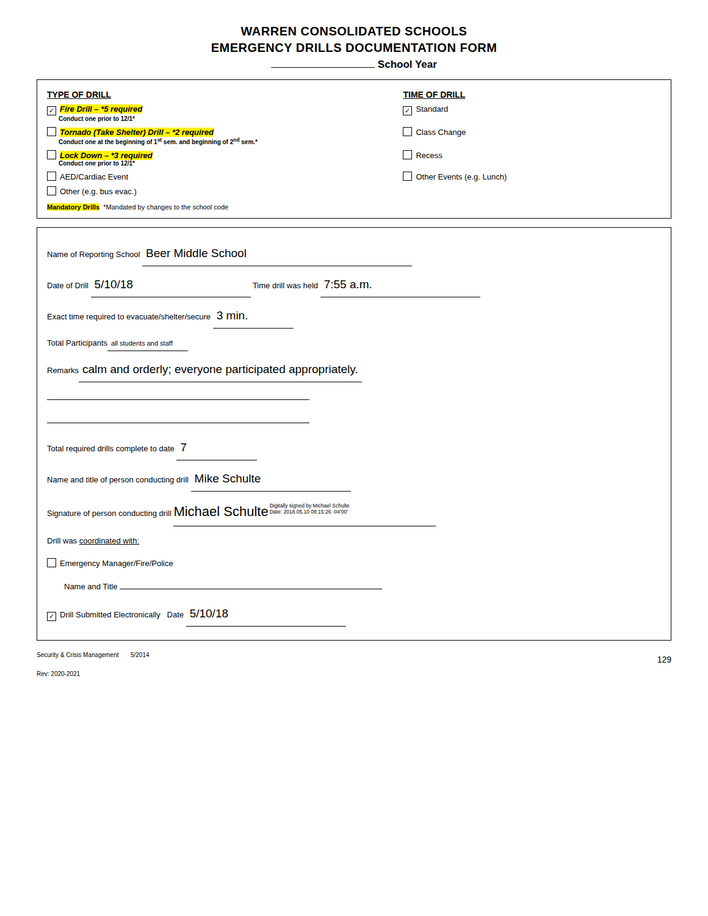WARREN CONSOLIDATED SCHOOLS
EMERGENCY DRILLS DOCUMENTATION FORM
School Year
| TYPE OF DRILL | TIME OF DRILL |
| Fire Drill – *5 required Conduct one prior to 12/1* | Standard |
| Tornado (Take Shelter) Drill – *2 required Conduct one at the beginning of 1 st sem. and beginning of 2 nd sem.* | Class Change |
| Lock Down – *3 required Conduct one prior to 12/1* | Recess |
| AED/Cardiac Event | Other Events (e.g. Lunch) |
| Other (e.g. bus evac.) | |
Mandatory Drills *Mandated by changes to the school code
Name of Reporting School Beer Middle School
Date of Drill 5/10/18 Time drill was held 7:55 a.m.
Exact time required to evacuate/shelter/secure 3 min.
Total Participantsall students and staff
Remarkscalm and orderly; everyone participated appropriately.
Total required drills complete to date 7
Name and title of person conducting drill Mike Schulte
Signature of person conducting drill Michael Schulte Digitally signed by Michael Schulte
Date: 2018.05.10 08:15:26 -04'00'
Drill was coordinated with:
Emergency Manager/Fire/Police
Name and Title
Drill Submitted Electronically Date 5/10/18
Security & Crisis Management 5/2014
129
Rev: 2020-2021